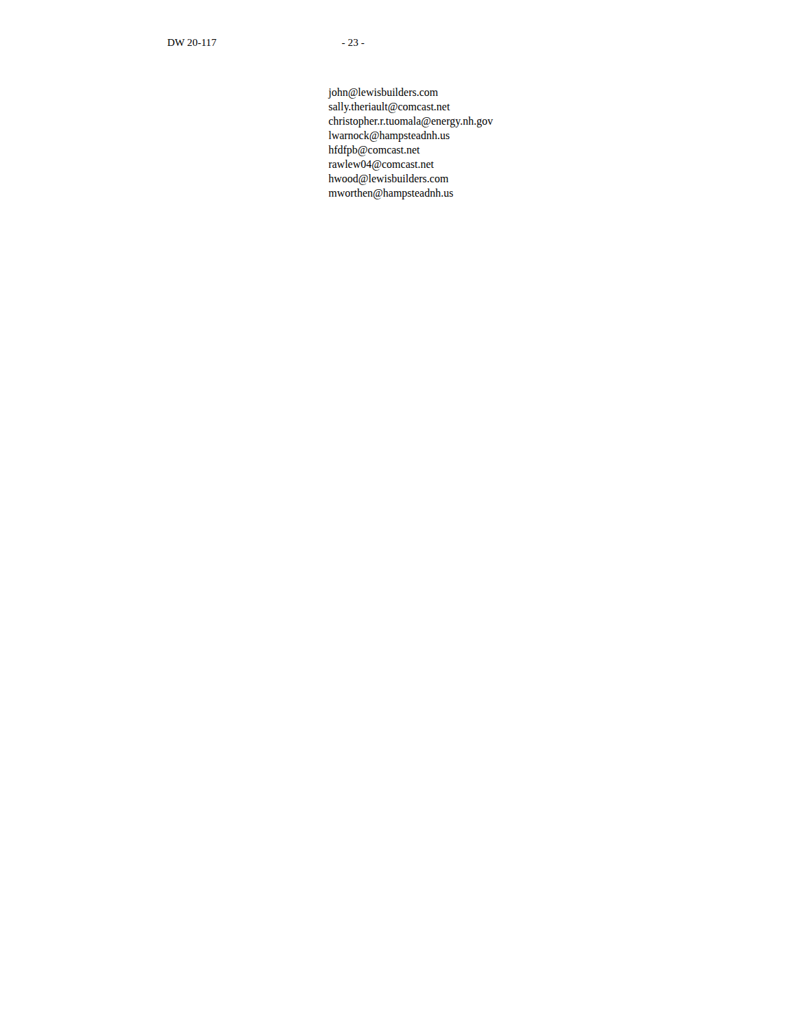DW 20-117 - 23 -
john@lewisbuilders.com
sally.theriault@comcast.net
christopher.r.tuomala@energy.nh.gov
lwarnock@hampsteadnh.us
hfdfpb@comcast.net
rawlew04@comcast.net
hwood@lewisbuilders.com
mworthen@hampsteadnh.us